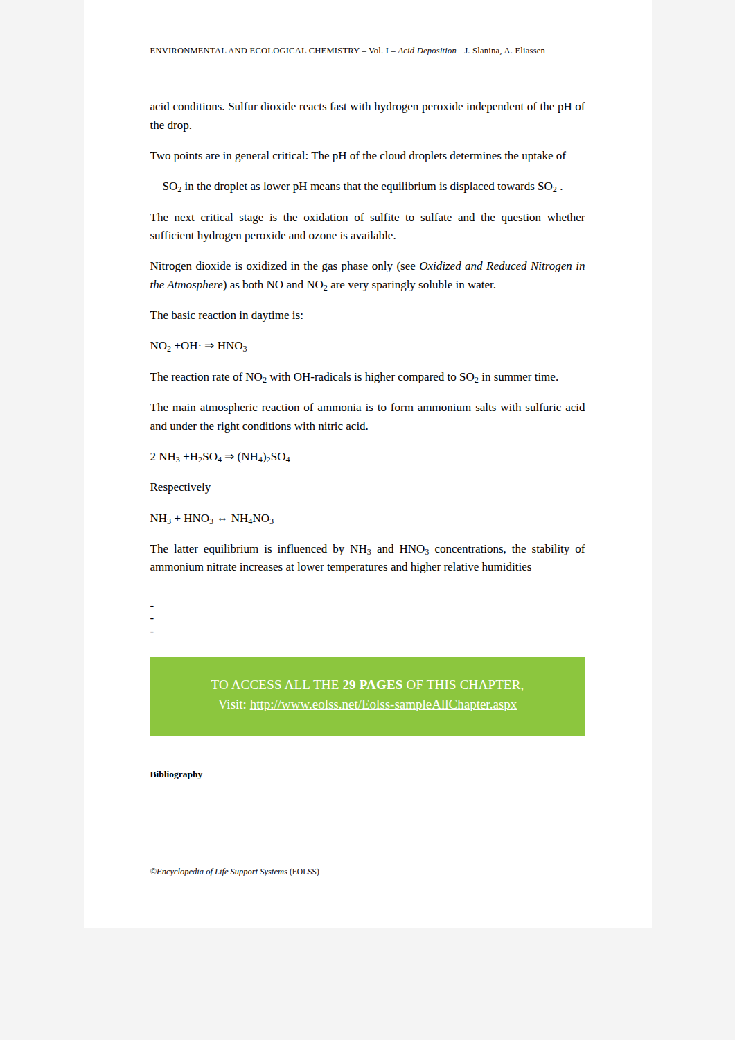ENVIRONMENTAL AND ECOLOGICAL CHEMISTRY – Vol. I – Acid Deposition - J. Slanina, A. Eliassen
acid conditions. Sulfur dioxide reacts fast with hydrogen peroxide independent of the pH of the drop.
Two points are in general critical: The pH of the cloud droplets determines the uptake of
SO2 in the droplet as lower pH means that the equilibrium is displaced towards SO2 .
The next critical stage is the oxidation of sulfite to sulfate and the question whether sufficient hydrogen peroxide and ozone is available.
Nitrogen dioxide is oxidized in the gas phase only (see Oxidized and Reduced Nitrogen in the Atmosphere) as both NO and NO2 are very sparingly soluble in water.
The basic reaction in daytime is:
NO2 +OH· ⇒ HNO3
The reaction rate of NO2 with OH-radicals is higher compared to SO2 in summer time.
The main atmospheric reaction of ammonia is to form ammonium salts with sulfuric acid and under the right conditions with nitric acid.
2 NH3 +H2SO4 ⇒ (NH4)2SO4
Respectively
NH3 + HNO3 ⇔ NH4NO3
The latter equilibrium is influenced by NH3 and HNO3 concentrations, the stability of ammonium nitrate increases at lower temperatures and higher relative humidities
-
-
-
TO ACCESS ALL THE 29 PAGES OF THIS CHAPTER,
Visit: http://www.eolss.net/Eolss-sampleAllChapter.aspx
Bibliography
©Encyclopedia of Life Support Systems (EOLSS)